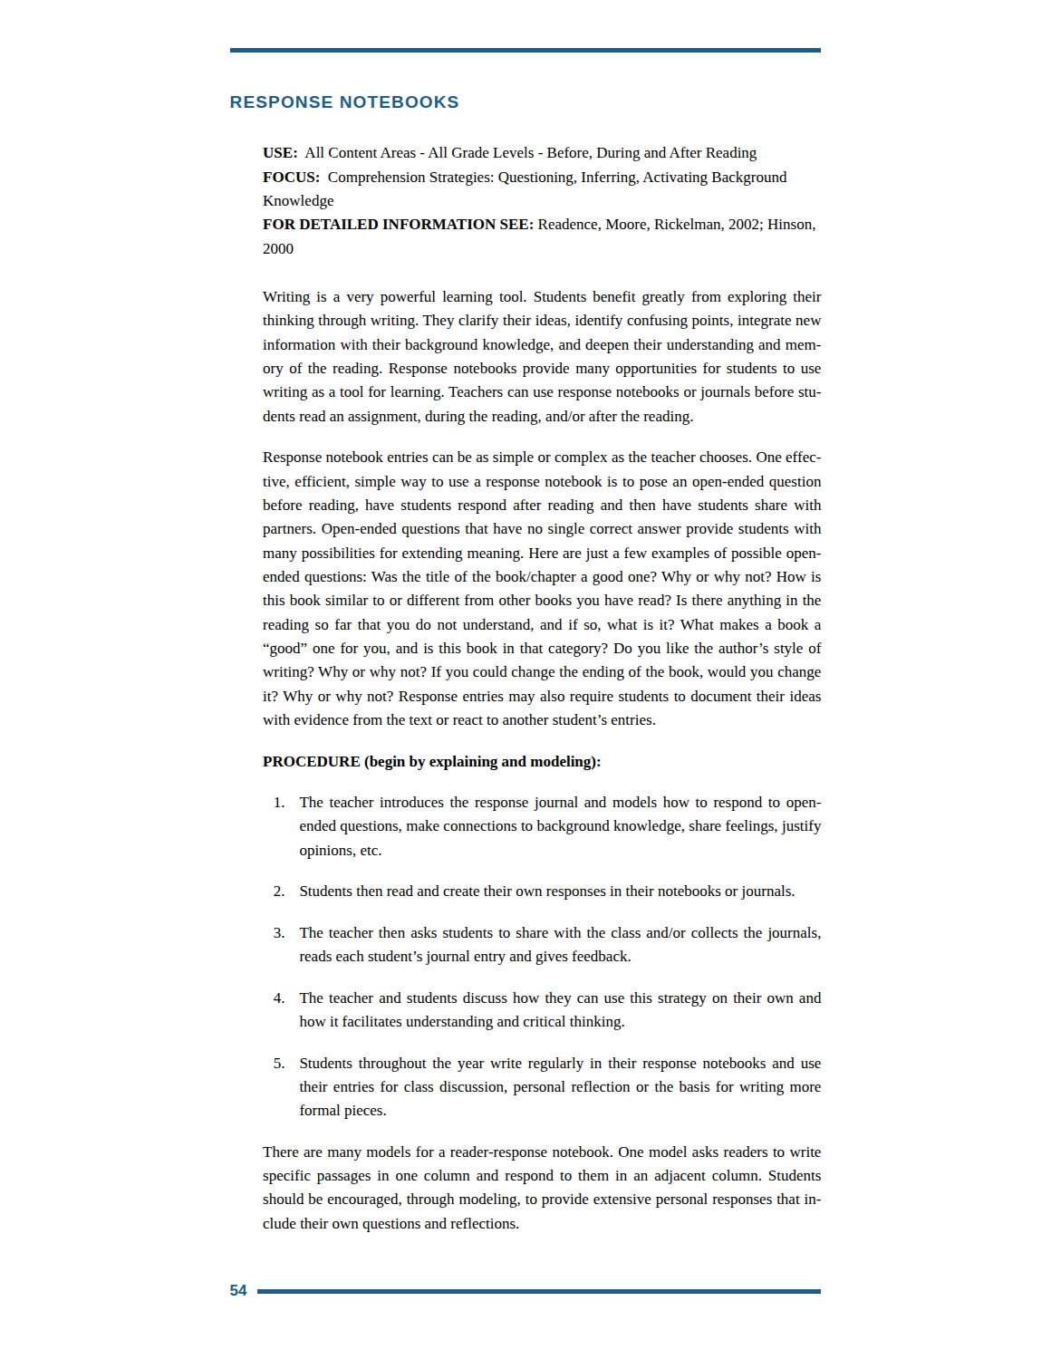Response Notebooks
USE: All Content Areas - All Grade Levels - Before, During and After Reading
FOCUS: Comprehension Strategies: Questioning, Inferring, Activating Background Knowledge
FOR DETAILED INFORMATION SEE: Readence, Moore, Rickelman, 2002; Hinson, 2000
Writing is a very powerful learning tool. Students benefit greatly from exploring their thinking through writing. They clarify their ideas, identify confusing points, integrate new information with their background knowledge, and deepen their understanding and memory of the reading. Response notebooks provide many opportunities for students to use writing as a tool for learning. Teachers can use response notebooks or journals before students read an assignment, during the reading, and/or after the reading.
Response notebook entries can be as simple or complex as the teacher chooses. One effective, efficient, simple way to use a response notebook is to pose an open-ended question before reading, have students respond after reading and then have students share with partners. Open-ended questions that have no single correct answer provide students with many possibilities for extending meaning. Here are just a few examples of possible open-ended questions: Was the title of the book/chapter a good one? Why or why not? How is this book similar to or different from other books you have read? Is there anything in the reading so far that you do not understand, and if so, what is it? What makes a book a “good” one for you, and is this book in that category? Do you like the author’s style of writing? Why or why not? If you could change the ending of the book, would you change it? Why or why not? Response entries may also require students to document their ideas with evidence from the text or react to another student’s entries.
PROCEDURE (begin by explaining and modeling):
The teacher introduces the response journal and models how to respond to open-ended questions, make connections to background knowledge, share feelings, justify opinions, etc.
Students then read and create their own responses in their notebooks or journals.
The teacher then asks students to share with the class and/or collects the journals, reads each student’s journal entry and gives feedback.
The teacher and students discuss how they can use this strategy on their own and how it facilitates understanding and critical thinking.
Students throughout the year write regularly in their response notebooks and use their entries for class discussion, personal reflection or the basis for writing more formal pieces.
There are many models for a reader-response notebook. One model asks readers to write specific passages in one column and respond to them in an adjacent column. Students should be encouraged, through modeling, to provide extensive personal responses that include their own questions and reflections.
54